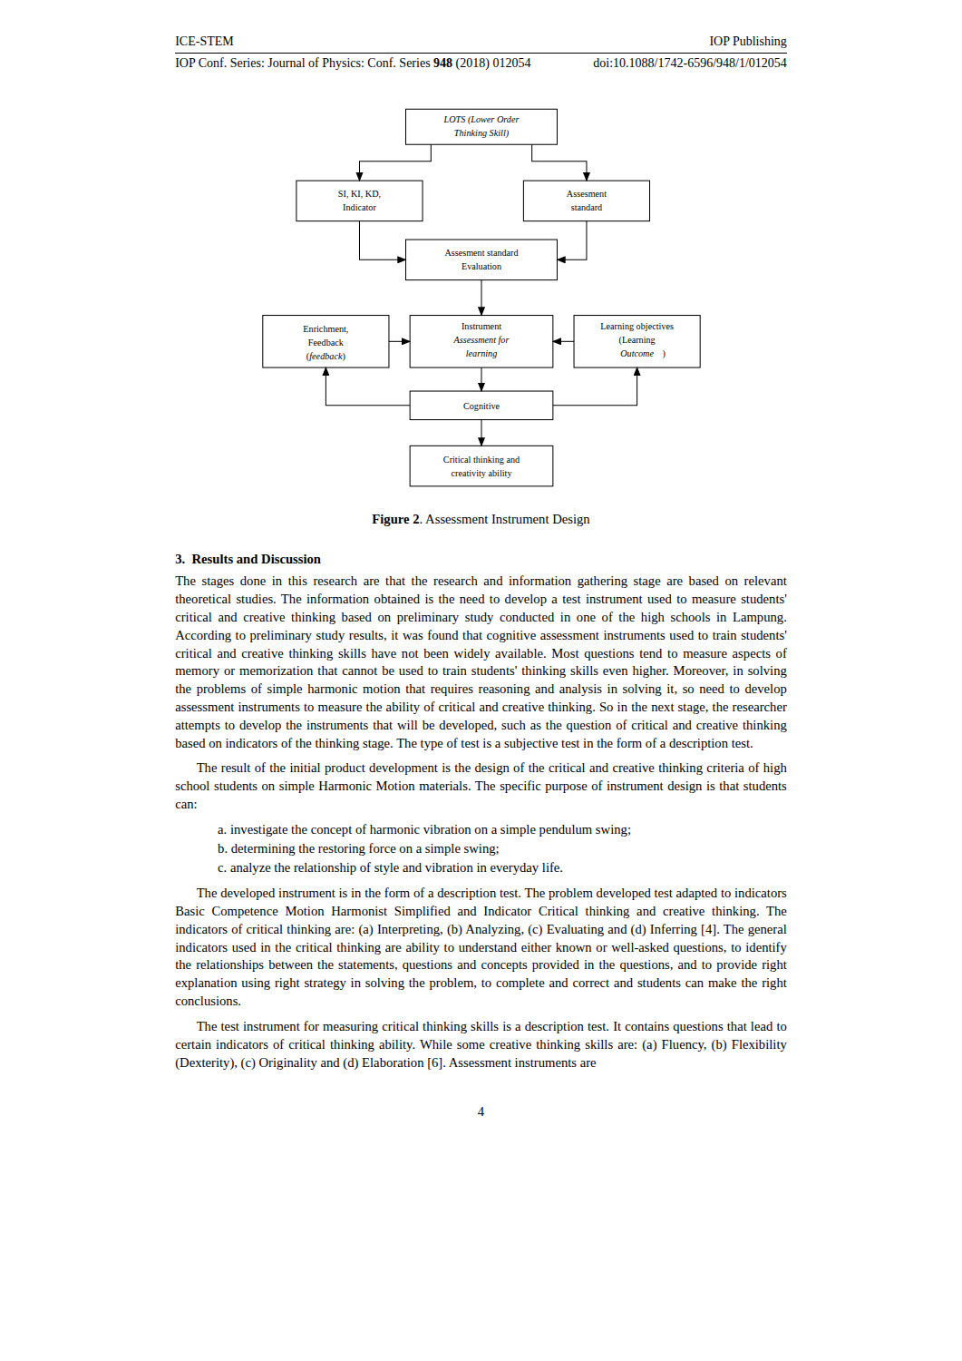ICE-STEM IOP Publishing
IOP Conf. Series: Journal of Physics: Conf. Series 948 (2018) 012054 doi:10.1088/1742-6596/948/1/012054
LOTS (Lower Order Thinking Skill) SI, KI, KD, Indicator Assesment standard Assesment standard Evaluation Enrichment, Feedback (feedback) Instrument Assessment for learning Learning objectives (Learning Outcome ) Cognitive Critical thinking and creativity ability
Figure 2. Assessment Instrument Design
3. Results and Discussion
The stages done in this research are that the research and information gathering stage are based on relevant theoretical studies. The information obtained is the need to develop a test instrument used to measure students' critical and creative thinking based on preliminary study conducted in one of the high schools in Lampung. According to preliminary study results, it was found that cognitive assessment instruments used to train students' critical and creative thinking skills have not been widely available. Most questions tend to measure aspects of memory or memorization that cannot be used to train students' thinking skills even higher. Moreover, in solving the problems of simple harmonic motion that requires reasoning and analysis in solving it, so need to develop assessment instruments to measure the ability of critical and creative thinking. So in the next stage, the researcher attempts to develop the instruments that will be developed, such as the question of critical and creative thinking based on indicators of the thinking stage. The type of test is a subjective test in the form of a description test.
The result of the initial product development is the design of the critical and creative thinking criteria of high school students on simple Harmonic Motion materials. The specific purpose of instrument design is that students can:
a. investigate the concept of harmonic vibration on a simple pendulum swing;
b. determining the restoring force on a simple swing;
c. analyze the relationship of style and vibration in everyday life.
The developed instrument is in the form of a description test. The problem developed test adapted to indicators Basic Competence Motion Harmonist Simplified and Indicator Critical thinking and creative thinking. The indicators of critical thinking are: (a) Interpreting, (b) Analyzing, (c) Evaluating and (d) Inferring [4]. The general indicators used in the critical thinking are ability to understand either known or well-asked questions, to identify the relationships between the statements, questions and concepts provided in the questions, and to provide right explanation using right strategy in solving the problem, to complete and correct and students can make the right conclusions.
The test instrument for measuring critical thinking skills is a description test. It contains questions that lead to certain indicators of critical thinking ability. While some creative thinking skills are: (a) Fluency, (b) Flexibility (Dexterity), (c) Originality and (d) Elaboration [6]. Assessment instruments are
4